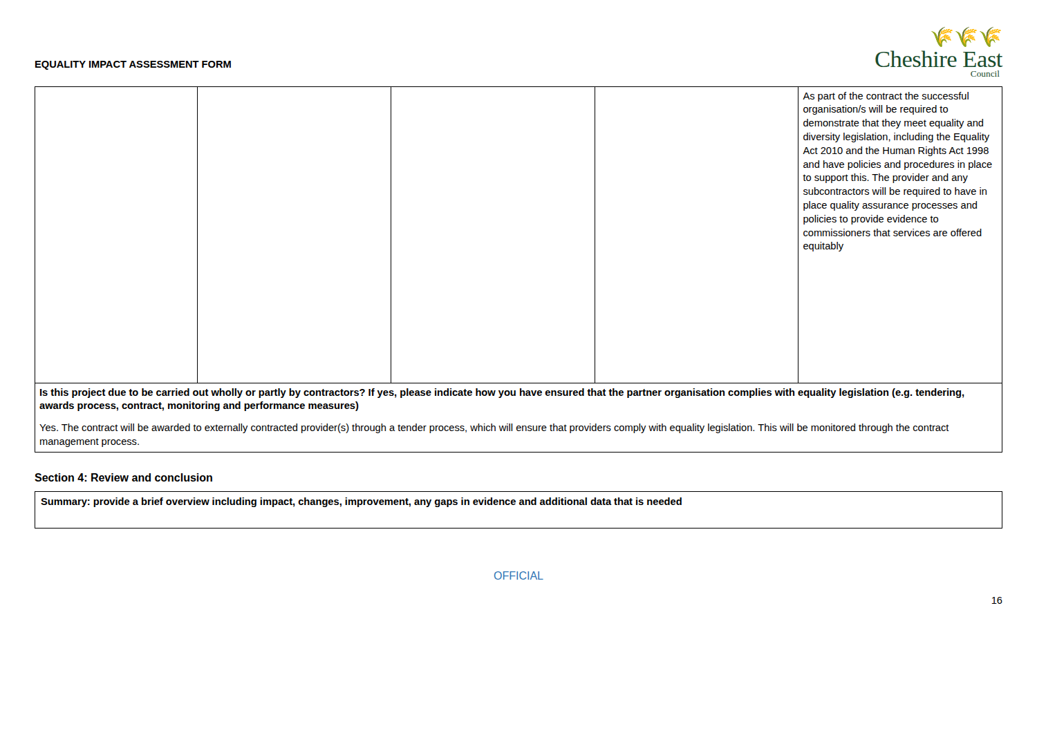EQUALITY IMPACT ASSESSMENT FORM
🌾🌾🌾
Cheshire East
Council
| | | | | As part of the contract the successful organisation/s will be required to demonstrate that they meet equality and diversity legislation, including the Equality Act 2010 and the Human Rights Act 1998 and have policies and procedures in place to support this. The provider and any subcontractors will be required to have in place quality assurance processes and policies to provide evidence to commissioners that services are offered equitably |
| Is this project due to be carried out wholly or partly by contractors? If yes, please indicate how you have ensured that the partner organisation complies with equality legislation (e.g. tendering, awards process, contract, monitoring and performance measures) Yes. The contract will be awarded to externally contracted provider(s) through a tender process, which will ensure that providers comply with equality legislation. This will be monitored through the contract management process. |
Section 4: Review and conclusion
| Summary: provide a brief overview including impact, changes, improvement, any gaps in evidence and additional data that is needed |
OFFICIAL
16